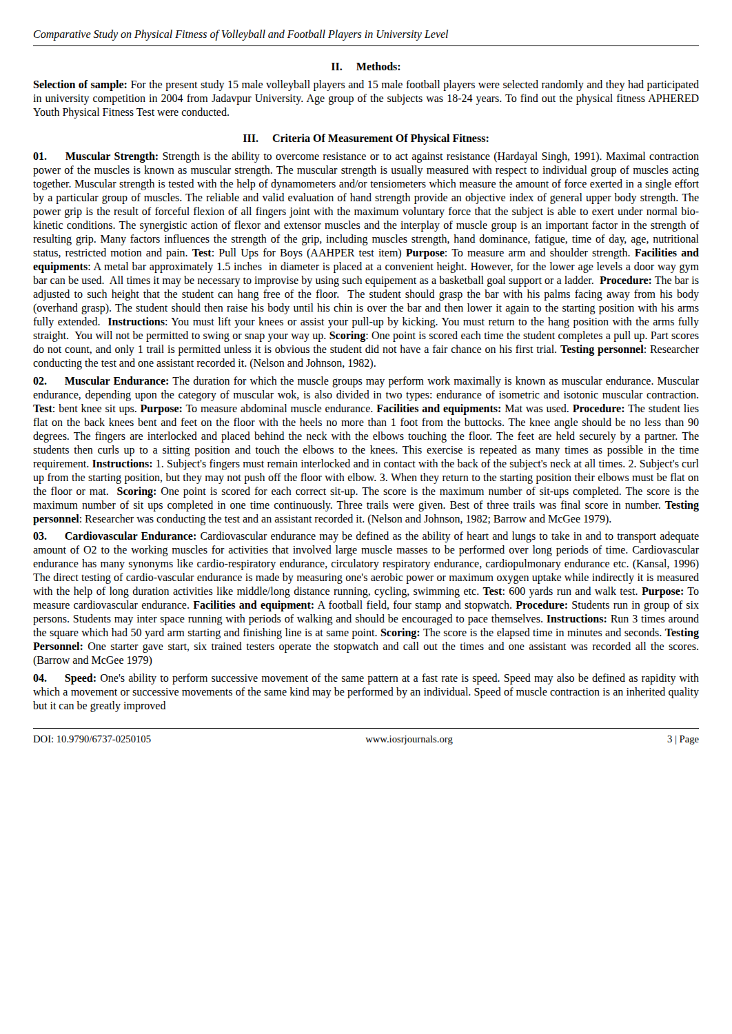Comparative Study on Physical Fitness of Volleyball and Football Players in University Level
II. Methods:
Selection of sample: For the present study 15 male volleyball players and 15 male football players were selected randomly and they had participated in university competition in 2004 from Jadavpur University. Age group of the subjects was 18-24 years. To find out the physical fitness APHERED Youth Physical Fitness Test were conducted.
III. Criteria Of Measurement Of Physical Fitness:
01. Muscular Strength: Strength is the ability to overcome resistance or to act against resistance (Hardayal Singh, 1991). Maximal contraction power of the muscles is known as muscular strength. The muscular strength is usually measured with respect to individual group of muscles acting together. Muscular strength is tested with the help of dynamometers and/or tensiometers which measure the amount of force exerted in a single effort by a particular group of muscles. The reliable and valid evaluation of hand strength provide an objective index of general upper body strength. The power grip is the result of forceful flexion of all fingers joint with the maximum voluntary force that the subject is able to exert under normal bio-kinetic conditions. The synergistic action of flexor and extensor muscles and the interplay of muscle group is an important factor in the strength of resulting grip. Many factors influences the strength of the grip, including muscles strength, hand dominance, fatigue, time of day, age, nutritional status, restricted motion and pain. Test: Pull Ups for Boys (AAHPER test item) Purpose: To measure arm and shoulder strength. Facilities and equipments: A metal bar approximately 1.5 inches in diameter is placed at a convenient height. However, for the lower age levels a door way gym bar can be used. All times it may be necessary to improvise by using such equipement as a basketball goal support or a ladder. Procedure: The bar is adjusted to such height that the student can hang free of the floor. The student should grasp the bar with his palms facing away from his body (overhand grasp). The student should then raise his body until his chin is over the bar and then lower it again to the starting position with his arms fully extended. Instructions: You must lift your knees or assist your pull-up by kicking. You must return to the hang position with the arms fully straight. You will not be permitted to swing or snap your way up. Scoring: One point is scored each time the student completes a pull up. Part scores do not count, and only 1 trail is permitted unless it is obvious the student did not have a fair chance on his first trial. Testing personnel: Researcher conducting the test and one assistant recorded it. (Nelson and Johnson, 1982).
02. Muscular Endurance: The duration for which the muscle groups may perform work maximally is known as muscular endurance. Muscular endurance, depending upon the category of muscular wok, is also divided in two types: endurance of isometric and isotonic muscular contraction. Test: bent knee sit ups. Purpose: To measure abdominal muscle endurance. Facilities and equipments: Mat was used. Procedure: The student lies flat on the back knees bent and feet on the floor with the heels no more than 1 foot from the buttocks. The knee angle should be no less than 90 degrees. The fingers are interlocked and placed behind the neck with the elbows touching the floor. The feet are held securely by a partner. The students then curls up to a sitting position and touch the elbows to the knees. This exercise is repeated as many times as possible in the time requirement. Instructions: 1. Subject's fingers must remain interlocked and in contact with the back of the subject's neck at all times. 2. Subject's curl up from the starting position, but they may not push off the floor with elbow. 3. When they return to the starting position their elbows must be flat on the floor or mat. Scoring: One point is scored for each correct sit-up. The score is the maximum number of sit-ups completed. The score is the maximum number of sit ups completed in one time continuously. Three trails were given. Best of three trails was final score in number. Testing personnel: Researcher was conducting the test and an assistant recorded it. (Nelson and Johnson, 1982; Barrow and McGee 1979).
03. Cardiovascular Endurance: Cardiovascular endurance may be defined as the ability of heart and lungs to take in and to transport adequate amount of O2 to the working muscles for activities that involved large muscle masses to be performed over long periods of time. Cardiovascular endurance has many synonyms like cardio-respiratory endurance, circulatory respiratory endurance, cardiopulmonary endurance etc. (Kansal, 1996) The direct testing of cardio-vascular endurance is made by measuring one's aerobic power or maximum oxygen uptake while indirectly it is measured with the help of long duration activities like middle/long distance running, cycling, swimming etc. Test: 600 yards run and walk test. Purpose: To measure cardiovascular endurance. Facilities and equipment: A football field, four stamp and stopwatch. Procedure: Students run in group of six persons. Students may inter space running with periods of walking and should be encouraged to pace themselves. Instructions: Run 3 times around the square which had 50 yard arm starting and finishing line is at same point. Scoring: The score is the elapsed time in minutes and seconds. Testing Personnel: One starter gave start, six trained testers operate the stopwatch and call out the times and one assistant was recorded all the scores. (Barrow and McGee 1979)
04. Speed: One's ability to perform successive movement of the same pattern at a fast rate is speed. Speed may also be defined as rapidity with which a movement or successive movements of the same kind may be performed by an individual. Speed of muscle contraction is an inherited quality but it can be greatly improved
DOI: 10.9790/6737-0250105 www.iosrjournals.org 3 | Page